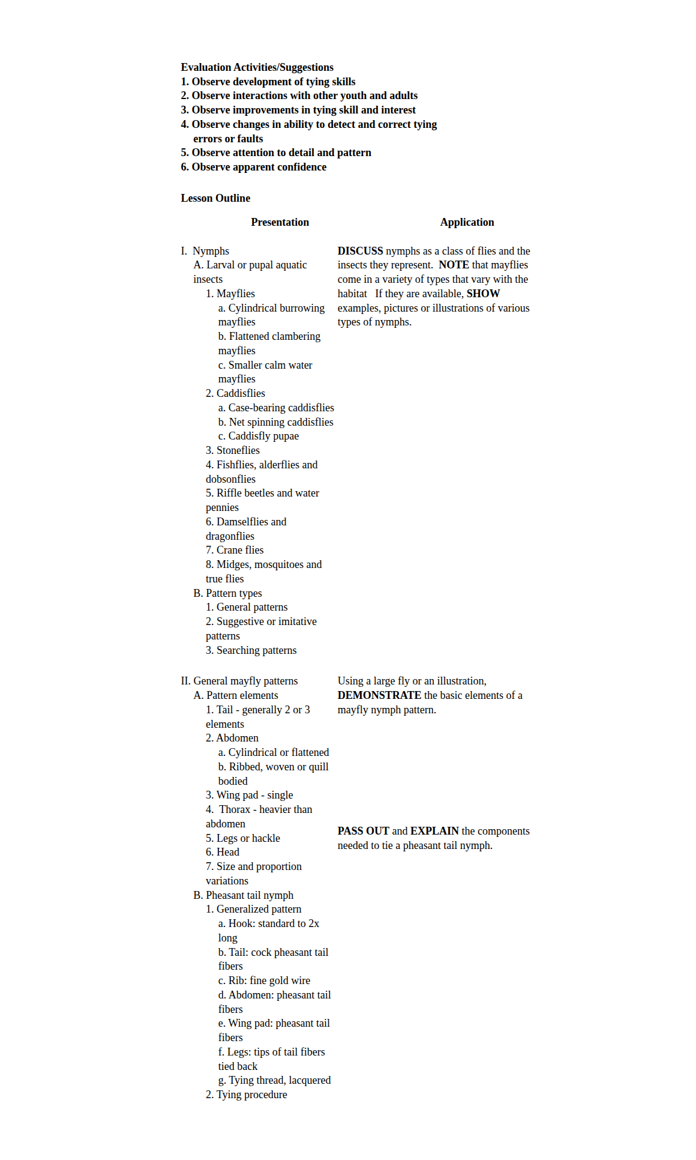Evaluation Activities/Suggestions
1. Observe development of tying skills
2. Observe interactions with other youth and adults
3. Observe improvements in tying skill and interest
4. Observe changes in ability to detect and correct tyingerrors or faults
5. Observe attention to detail and pattern
6. Observe apparent confidence
Lesson Outline
| Presentation | Application |
| --- | --- |
| I. Nymphs A. Larval or pupal aquatic insects 1. Mayflies a. Cylindrical burrowing mayflies b. Flattened clambering mayflies c. Smaller calm water mayflies 2. Caddisflies a. Case-bearing caddisflies b. Net spinning caddisflies c. Caddisfly pupae 3. Stoneflies 4. Fishflies, alderflies and dobsonflies 5. Riffle beetles and water pennies 6. Damselflies and dragonflies 7. Crane flies 8. Midges, mosquitoes and true flies B. Pattern types 1. General patterns 2. Suggestive or imitative patterns 3. Searching patterns | DISCUSS nymphs as a class of flies and the insects they represent. NOTE that mayflies come in a variety of types that vary with the habitat If they are available, SHOW examples, pictures or illustrations of various types of nymphs. |
| II. General mayfly patterns A. Pattern elements 1. Tail - generally 2 or 3 elements 2. Abdomen a. Cylindrical or flattened b. Ribbed, woven or quill bodied 3. Wing pad - single 4. Thorax - heavier than abdomen 5. Legs or hackle 6. Head 7. Size and proportion variations B. Pheasant tail nymph 1. Generalized pattern a. Hook: standard to 2x long b. Tail: cock pheasant tail fibers c. Rib: fine gold wire d. Abdomen: pheasant tail fibers e. Wing pad: pheasant tail fibers f. Legs: tips of tail fibers tied back g. Tying thread, lacquered 2. Tying procedure | Using a large fly or an illustration, DEMONSTRATE the basic elements of a mayfly nymph pattern. PASS OUT and EXPLAIN the components needed to tie a pheasant tail nymph. |